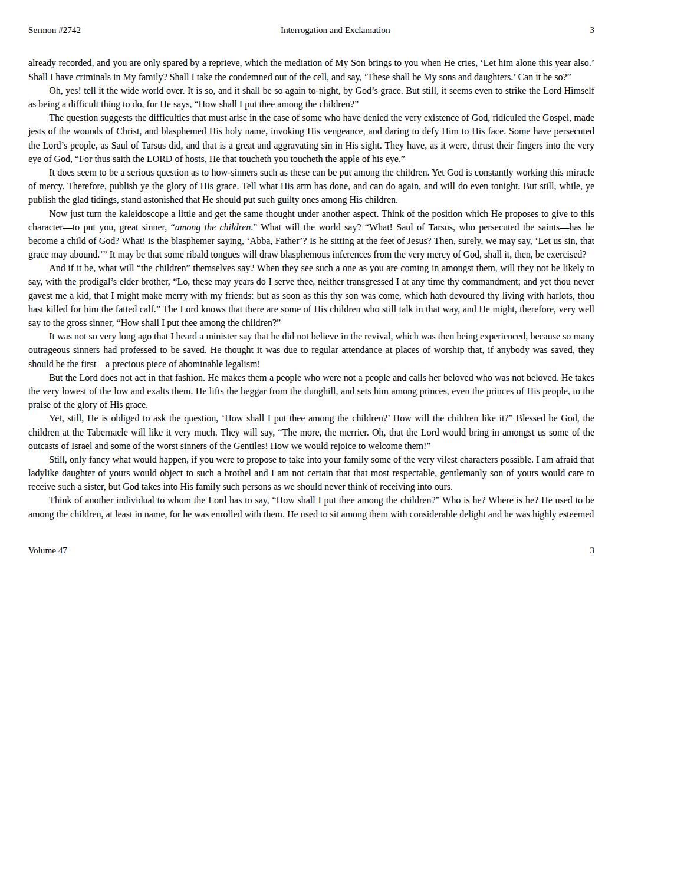Sermon #2742
Interrogation and Exclamation
3
already recorded, and you are only spared by a reprieve, which the mediation of My Son brings to you when He cries, ‘Let him alone this year also.’ Shall I have criminals in My family? Shall I take the condemned out of the cell, and say, ‘These shall be My sons and daughters.’ Can it be so?”
Oh, yes! tell it the wide world over. It is so, and it shall be so again to-night, by God’s grace. But still, it seems even to strike the Lord Himself as being a difficult thing to do, for He says, “How shall I put thee among the children?”
The question suggests the difficulties that must arise in the case of some who have denied the very existence of God, ridiculed the Gospel, made jests of the wounds of Christ, and blasphemed His holy name, invoking His vengeance, and daring to defy Him to His face. Some have persecuted the Lord’s people, as Saul of Tarsus did, and that is a great and aggravating sin in His sight. They have, as it were, thrust their fingers into the very eye of God, “For thus saith the LORD of hosts, He that toucheth you toucheth the apple of his eye.”
It does seem to be a serious question as to how-sinners such as these can be put among the children. Yet God is constantly working this miracle of mercy. Therefore, publish ye the glory of His grace. Tell what His arm has done, and can do again, and will do even tonight. But still, while, ye publish the glad tidings, stand astonished that He should put such guilty ones among His children.
Now just turn the kaleidoscope a little and get the same thought under another aspect. Think of the position which He proposes to give to this character—to put you, great sinner, “among the children.” What will the world say? “What! Saul of Tarsus, who persecuted the saints—has he become a child of God? What! is the blasphemer saying, ‘Abba, Father’? Is he sitting at the feet of Jesus? Then, surely, we may say, ‘Let us sin, that grace may abound.’” It may be that some ribald tongues will draw blasphemous inferences from the very mercy of God, shall it, then, be exercised?
And if it be, what will “the children” themselves say? When they see such a one as you are coming in amongst them, will they not be likely to say, with the prodigal’s elder brother, “Lo, these may years do I serve thee, neither transgressed I at any time thy commandment; and yet thou never gavest me a kid, that I might make merry with my friends: but as soon as this thy son was come, which hath devoured thy living with harlots, thou hast killed for him the fatted calf.” The Lord knows that there are some of His children who still talk in that way, and He might, therefore, very well say to the gross sinner, “How shall I put thee among the children?”
It was not so very long ago that I heard a minister say that he did not believe in the revival, which was then being experienced, because so many outrageous sinners had professed to be saved. He thought it was due to regular attendance at places of worship that, if anybody was saved, they should be the first—a precious piece of abominable legalism!
But the Lord does not act in that fashion. He makes them a people who were not a people and calls her beloved who was not beloved. He takes the very lowest of the low and exalts them. He lifts the beggar from the dunghill, and sets him among princes, even the princes of His people, to the praise of the glory of His grace.
Yet, still, He is obliged to ask the question, ‘How shall I put thee among the children?’ How will the children like it?” Blessed be God, the children at the Tabernacle will like it very much. They will say, “The more, the merrier. Oh, that the Lord would bring in amongst us some of the outcasts of Israel and some of the worst sinners of the Gentiles! How we would rejoice to welcome them!”
Still, only fancy what would happen, if you were to propose to take into your family some of the very vilest characters possible. I am afraid that ladylike daughter of yours would object to such a brothel and I am not certain that that most respectable, gentlemanly son of yours would care to receive such a sister, but God takes into His family such persons as we should never think of receiving into ours.
Think of another individual to whom the Lord has to say, “How shall I put thee among the children?” Who is he? Where is he? He used to be among the children, at least in name, for he was enrolled with them. He used to sit among them with considerable delight and he was highly esteemed
Volume 47
3